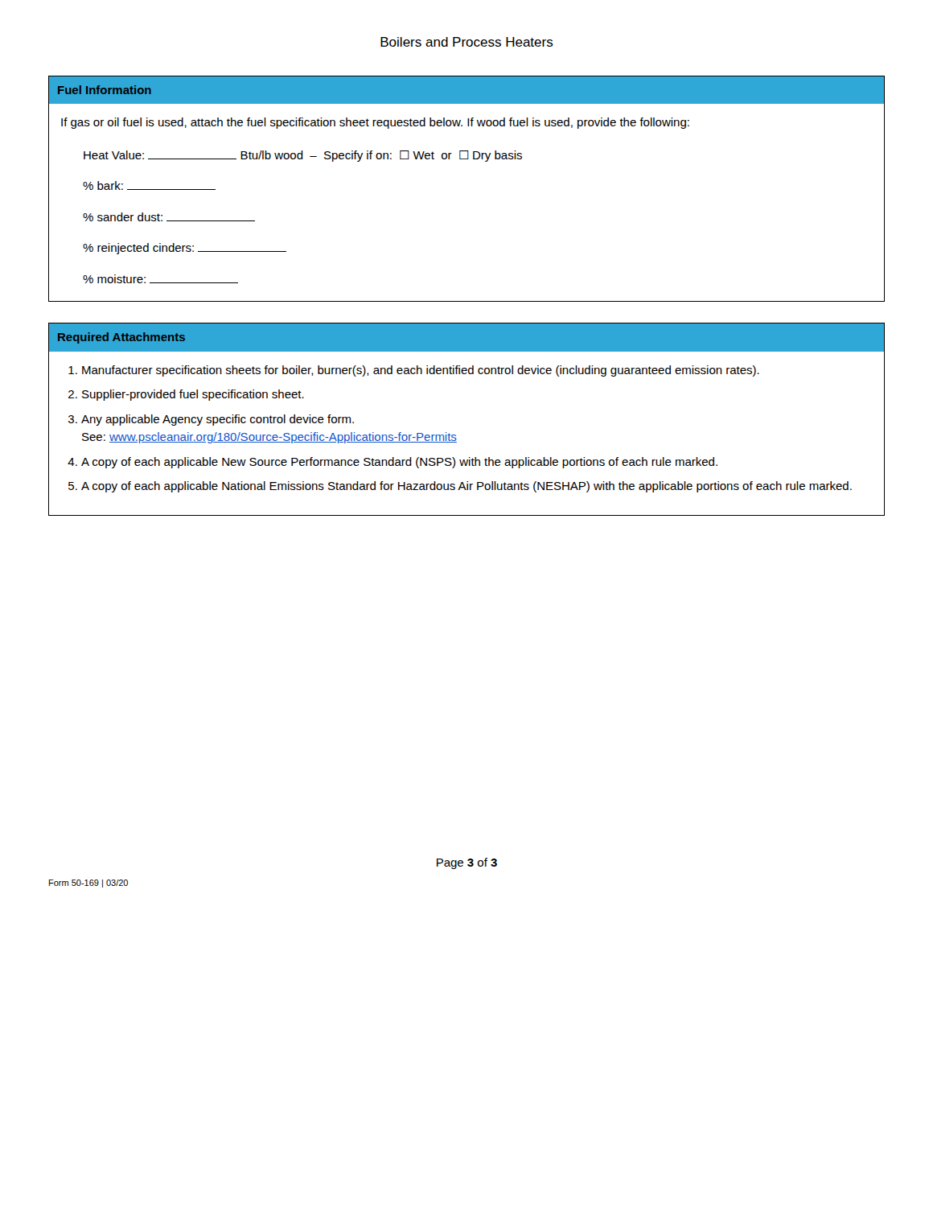Boilers and Process Heaters
Fuel Information
If gas or oil fuel is used, attach the fuel specification sheet requested below. If wood fuel is used, provide the following:
Heat Value: Btu/lb wood – Specify if on: ☐ Wet or ☐ Dry basis
% bark:
% sander dust:
% reinjected cinders:
% moisture:
Required Attachments
Manufacturer specification sheets for boiler, burner(s), and each identified control device (including guaranteed emission rates).
Supplier-provided fuel specification sheet.
Any applicable Agency specific control device form. See: www.pscleanair.org/180/Source-Specific-Applications-for-Permits
A copy of each applicable New Source Performance Standard (NSPS) with the applicable portions of each rule marked.
A copy of each applicable National Emissions Standard for Hazardous Air Pollutants (NESHAP) with the applicable portions of each rule marked.
Page 3 of 3
Form 50-169 | 03/20